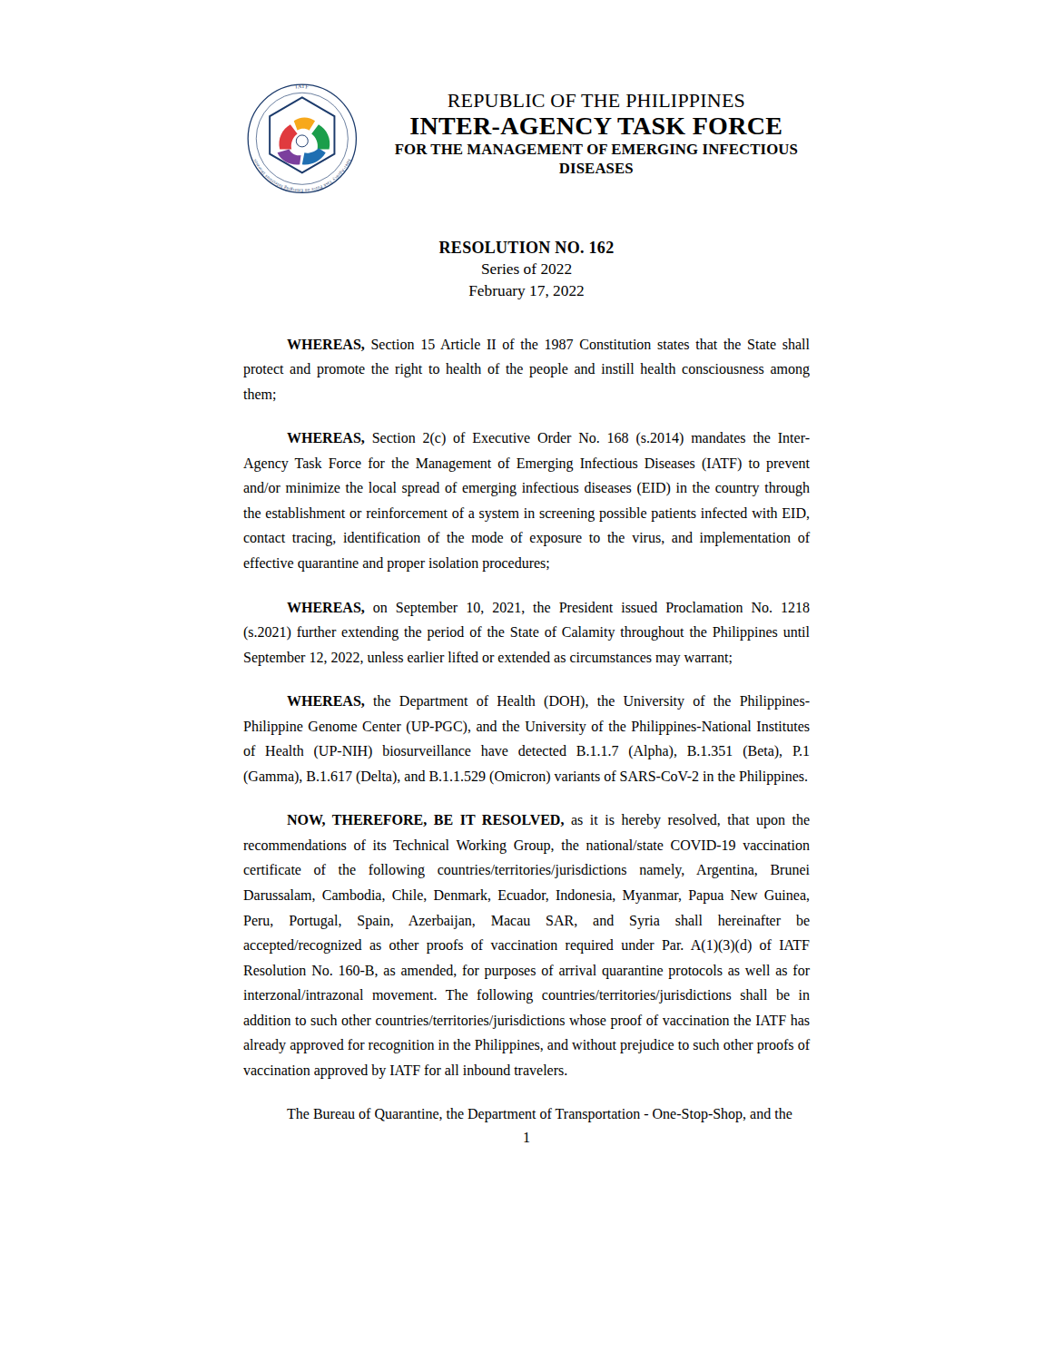IATF Inter-Agency Task Force on Emerging Infectious Diseases
REPUBLIC OF THE PHILIPPINES
INTER-AGENCY TASK FORCE
FOR THE MANAGEMENT OF EMERGING INFECTIOUS DISEASES
RESOLUTION NO. 162
Series of 2022
February 17, 2022
WHEREAS, Section 15 Article II of the 1987 Constitution states that the State shall protect and promote the right to health of the people and instill health consciousness among them;
WHEREAS, Section 2(c) of Executive Order No. 168 (s.2014) mandates the Inter-Agency Task Force for the Management of Emerging Infectious Diseases (IATF) to prevent and/or minimize the local spread of emerging infectious diseases (EID) in the country through the establishment or reinforcement of a system in screening possible patients infected with EID, contact tracing, identification of the mode of exposure to the virus, and implementation of effective quarantine and proper isolation procedures;
WHEREAS, on September 10, 2021, the President issued Proclamation No. 1218 (s.2021) further extending the period of the State of Calamity throughout the Philippines until September 12, 2022, unless earlier lifted or extended as circumstances may warrant;
WHEREAS, the Department of Health (DOH), the University of the Philippines-Philippine Genome Center (UP-PGC), and the University of the Philippines-National Institutes of Health (UP-NIH) biosurveillance have detected B.1.1.7 (Alpha), B.1.351 (Beta), P.1 (Gamma), B.1.617 (Delta), and B.1.1.529 (Omicron) variants of SARS-CoV-2 in the Philippines.
NOW, THEREFORE, BE IT RESOLVED, as it is hereby resolved, that upon the recommendations of its Technical Working Group, the national/state COVID-19 vaccination certificate of the following countries/territories/jurisdictions namely, Argentina, Brunei Darussalam, Cambodia, Chile, Denmark, Ecuador, Indonesia, Myanmar, Papua New Guinea, Peru, Portugal, Spain, Azerbaijan, Macau SAR, and Syria shall hereinafter be accepted/recognized as other proofs of vaccination required under Par. A(1)(3)(d) of IATF Resolution No. 160-B, as amended, for purposes of arrival quarantine protocols as well as for interzonal/intrazonal movement. The following countries/territories/jurisdictions shall be in addition to such other countries/territories/jurisdictions whose proof of vaccination the IATF has already approved for recognition in the Philippines, and without prejudice to such other proofs of vaccination approved by IATF for all inbound travelers.
The Bureau of Quarantine, the Department of Transportation - One-Stop-Shop, and the
1